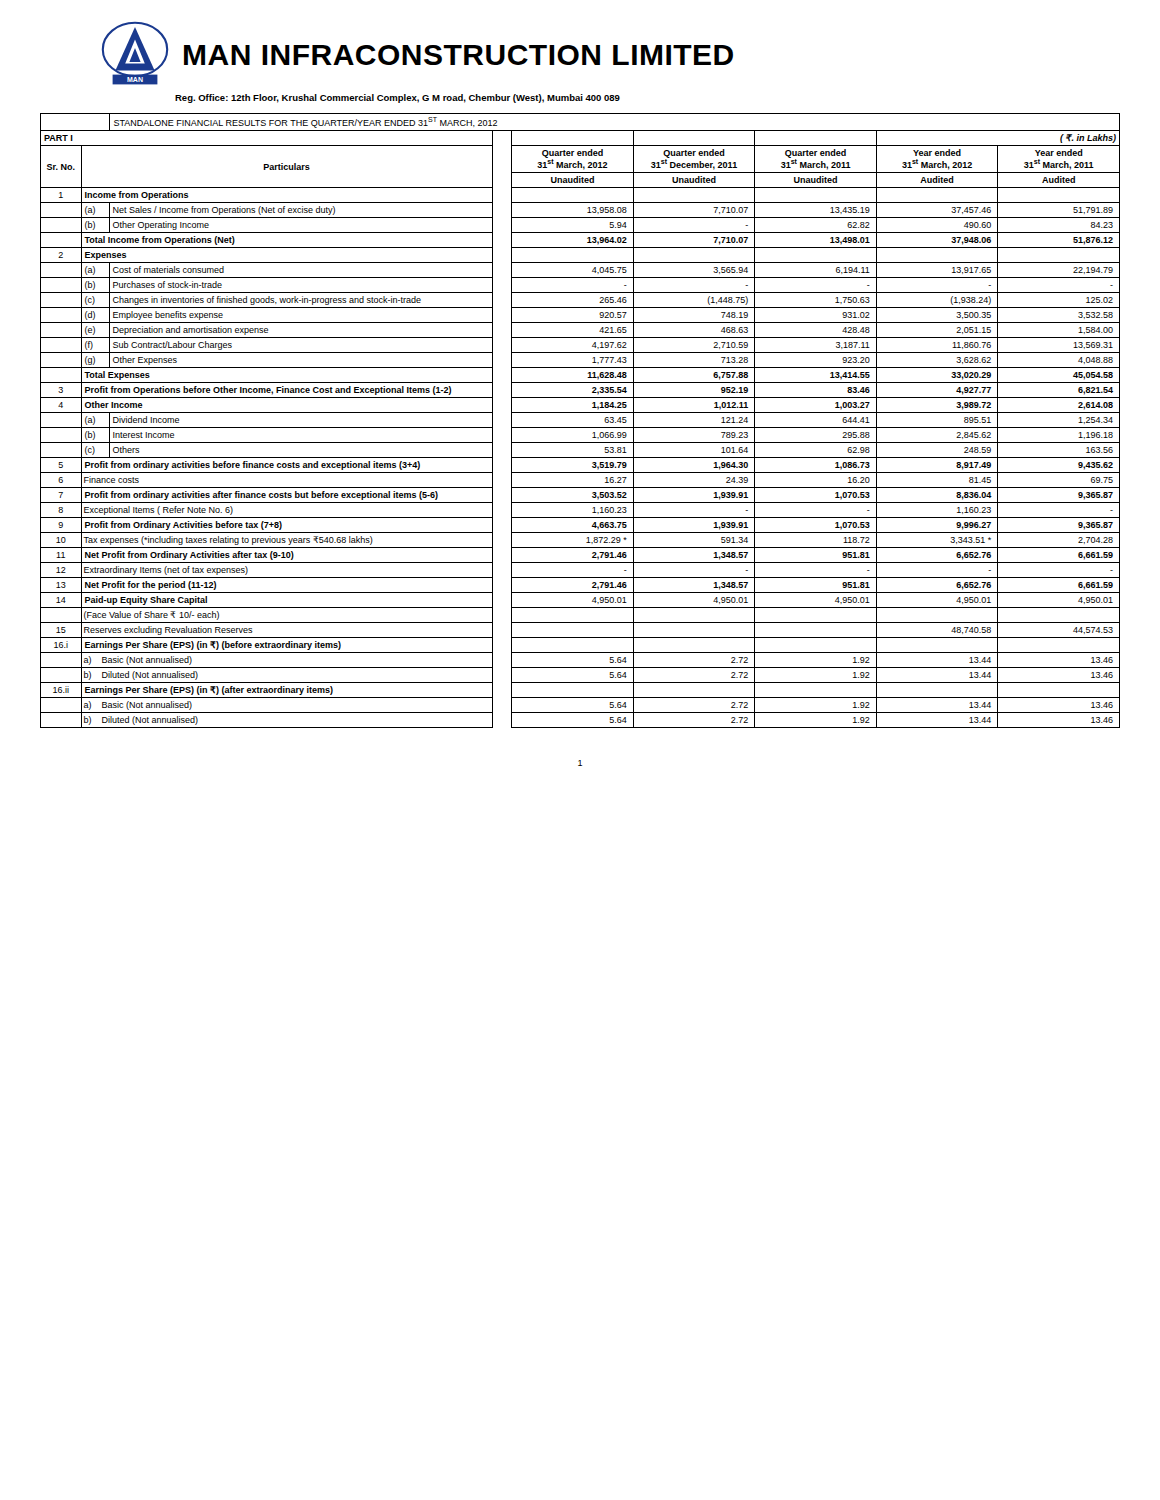MAN
MAN INFRACONSTRUCTION LIMITED
Reg. Office: 12th Floor, Krushal Commercial Complex, G M road, Chembur (West), Mumbai 400 089
| | | STANDALONE FINANCIAL RESULTS FOR THE QUARTER/YEAR ENDED 31 ST MARCH, 2012 |
| PART I | | | | | | ( ₹. in Lakhs) |
| Sr. No. | Particulars | | Quarter ended 31 st March, 2012 | Quarter ended 31 st December, 2011 | Quarter ended 31 st March, 2011 | Year ended 31 st March, 2012 | Year ended 31 st March, 2011 |
| | Unaudited | Unaudited | Unaudited | Audited | Audited |
| 1 | Income from Operations | | | | | | |
| | (a) | Net Sales / Income from Operations (Net of excise duty) | | 13,958.08 | 7,710.07 | 13,435.19 | 37,457.46 | 51,791.89 |
| | (b) | Other Operating Income | | 5.94 | - | 62.82 | 490.60 | 84.23 |
| | Total Income from Operations (Net) | | 13,964.02 | 7,710.07 | 13,498.01 | 37,948.06 | 51,876.12 |
| 2 | Expenses | | | | | | |
| | (a) | Cost of materials consumed | | 4,045.75 | 3,565.94 | 6,194.11 | 13,917.65 | 22,194.79 |
| | (b) | Purchases of stock-in-trade | | - | - | - | - | - |
| | (c) | Changes in inventories of finished goods, work-in-progress and stock-in-trade | | 265.46 | (1,448.75) | 1,750.63 | (1,938.24) | 125.02 |
| | (d) | Employee benefits expense | | 920.57 | 748.19 | 931.02 | 3,500.35 | 3,532.58 |
| | (e) | Depreciation and amortisation expense | | 421.65 | 468.63 | 428.48 | 2,051.15 | 1,584.00 |
| | (f) | Sub Contract/Labour Charges | | 4,197.62 | 2,710.59 | 3,187.11 | 11,860.76 | 13,569.31 |
| | (g) | Other Expenses | | 1,777.43 | 713.28 | 923.20 | 3,628.62 | 4,048.88 |
| | Total Expenses | | 11,628.48 | 6,757.88 | 13,414.55 | 33,020.29 | 45,054.58 |
| 3 | Profit from Operations before Other Income, Finance Cost and Exceptional Items (1-2) | | 2,335.54 | 952.19 | 83.46 | 4,927.77 | 6,821.54 |
| 4 | Other Income | | 1,184.25 | 1,012.11 | 1,003.27 | 3,989.72 | 2,614.08 |
| | (a) | Dividend Income | | 63.45 | 121.24 | 644.41 | 895.51 | 1,254.34 |
| | (b) | Interest Income | | 1,066.99 | 789.23 | 295.88 | 2,845.62 | 1,196.18 |
| | (c) | Others | | 53.81 | 101.64 | 62.98 | 248.59 | 163.56 |
| 5 | Profit from ordinary activities before finance costs and exceptional items (3+4) | | 3,519.79 | 1,964.30 | 1,086.73 | 8,917.49 | 9,435.62 |
| 6 | Finance costs | | 16.27 | 24.39 | 16.20 | 81.45 | 69.75 |
| 7 | Profit from ordinary activities after finance costs but before exceptional items (5-6) | | 3,503.52 | 1,939.91 | 1,070.53 | 8,836.04 | 9,365.87 |
| 8 | Exceptional Items ( Refer Note No. 6) | | 1,160.23 | - | - | 1,160.23 | - |
| 9 | Profit from Ordinary Activities before tax (7+8) | | 4,663.75 | 1,939.91 | 1,070.53 | 9,996.27 | 9,365.87 |
| 10 | Tax expenses (*including taxes relating to previous years ₹540.68 lakhs) | | 1,872.29 * | 591.34 | 118.72 | 3,343.51 * | 2,704.28 |
| 11 | Net Profit from Ordinary Activities after tax (9-10) | | 2,791.46 | 1,348.57 | 951.81 | 6,652.76 | 6,661.59 |
| 12 | Extraordinary Items (net of tax expenses) | | - | - | - | - | - |
| 13 | Net Profit for the period (11-12) | | 2,791.46 | 1,348.57 | 951.81 | 6,652.76 | 6,661.59 |
| 14 | Paid-up Equity Share Capital | | 4,950.01 | 4,950.01 | 4,950.01 | 4,950.01 | 4,950.01 |
| | (Face Value of Share ₹ 10/- each) | | | | | | |
| 15 | Reserves excluding Revaluation Reserves | | | | | 48,740.58 | 44,574.53 |
| 16.i | Earnings Per Share (EPS) (in ₹) (before extraordinary items) | | | | | | |
| | a) Basic (Not annualised) | | 5.64 | 2.72 | 1.92 | 13.44 | 13.46 |
| | b) Diluted (Not annualised) | | 5.64 | 2.72 | 1.92 | 13.44 | 13.46 |
| 16.ii | Earnings Per Share (EPS) (in ₹) (after extraordinary items) | | | | | | |
| | a) Basic (Not annualised) | | 5.64 | 2.72 | 1.92 | 13.44 | 13.46 |
| | b) Diluted (Not annualised) | | 5.64 | 2.72 | 1.92 | 13.44 | 13.46 |
1